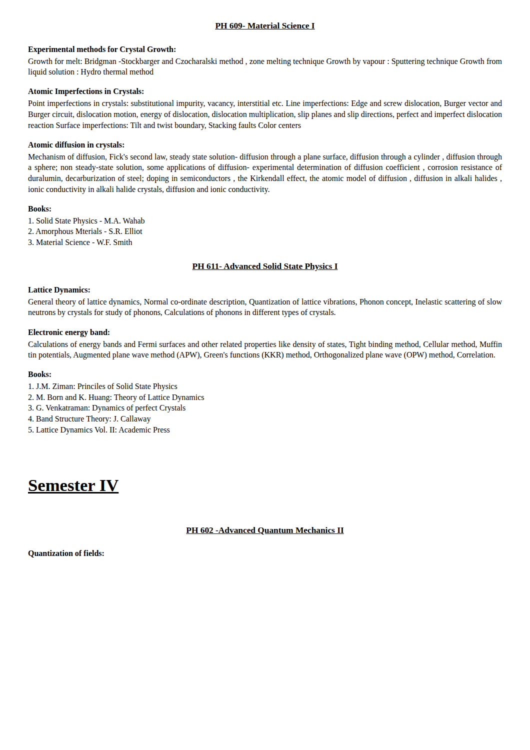PH 609- Material Science I
Experimental methods for Crystal Growth:
Growth for melt: Bridgman -Stockbarger and Czocharalski method , zone melting technique Growth by vapour : Sputtering technique Growth from liquid solution : Hydro thermal method
Atomic Imperfections in Crystals:
Point imperfections in crystals: substitutional impurity, vacancy, interstitial etc. Line imperfections: Edge and screw dislocation, Burger vector and Burger circuit, dislocation motion, energy of dislocation, dislocation multiplication, slip planes and slip directions, perfect and imperfect dislocation reaction Surface imperfections: Tilt and twist boundary, Stacking faults Color centers
Atomic diffusion in crystals:
Mechanism of diffusion, Fick's second law, steady state solution- diffusion through a plane surface, diffusion through a cylinder , diffusion through a sphere; non steady-state solution, some applications of diffusion- experimental determination of diffusion coefficient , corrosion resistance of duralumin, decarburization of steel; doping in semiconductors , the Kirkendall effect, the atomic model of diffusion , diffusion in alkali halides , ionic conductivity in alkali halide crystals, diffusion and ionic conductivity.
Books:
1. Solid State Physics - M.A. Wahab
2. Amorphous Mterials - S.R. Elliot
3. Material Science - W.F. Smith
PH 611- Advanced Solid State Physics I
Lattice Dynamics:
General theory of lattice dynamics, Normal co-ordinate description, Quantization of lattice vibrations, Phonon concept, Inelastic scattering of slow neutrons by crystals for study of phonons, Calculations of phonons in different types of crystals.
Electronic energy band:
Calculations of energy bands and Fermi surfaces and other related properties like density of states, Tight binding method, Cellular method, Muffin tin potentials, Augmented plane wave method (APW), Green's functions (KKR) method, Orthogonalized plane wave (OPW) method, Correlation.
Books:
1. J.M. Ziman: Princiles of Solid State Physics
2. M. Born and K. Huang: Theory of Lattice Dynamics
3. G. Venkatraman: Dynamics of perfect Crystals
4. Band Structure Theory: J. Callaway
5. Lattice Dynamics Vol. II: Academic Press
Semester IV
PH 602 -Advanced Quantum Mechanics II
Quantization of fields: